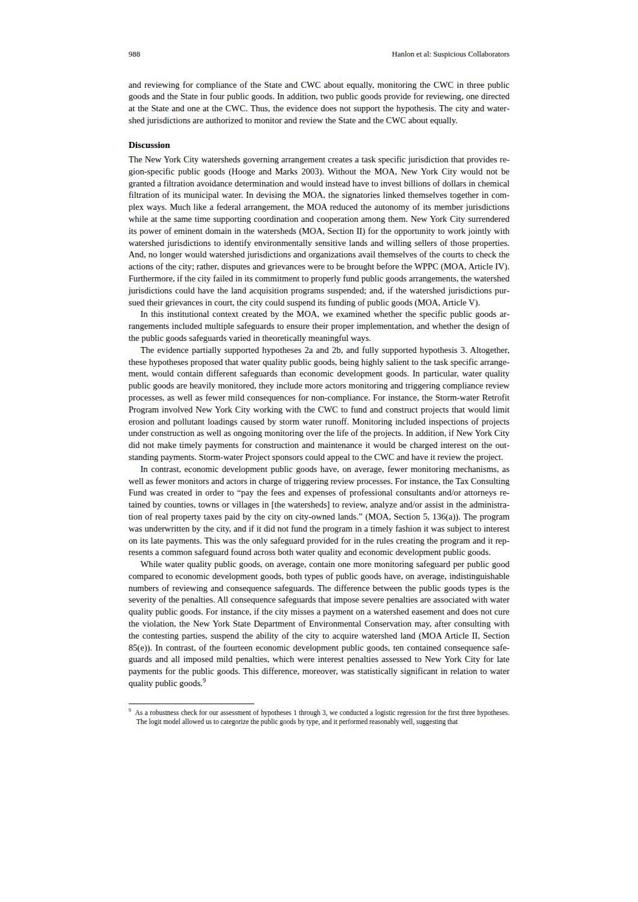988 Hanlon et al: Suspicious Collaborators
and reviewing for compliance of the State and CWC about equally, monitoring the CWC in three public goods and the State in four public goods. In addition, two public goods provide for reviewing, one directed at the State and one at the CWC. Thus, the evidence does not support the hypothesis. The city and watershed jurisdictions are authorized to monitor and review the State and the CWC about equally.
Discussion
The New York City watersheds governing arrangement creates a task specific jurisdiction that provides region-specific public goods (Hooge and Marks 2003). Without the MOA, New York City would not be granted a filtration avoidance determination and would instead have to invest billions of dollars in chemical filtration of its municipal water. In devising the MOA, the signatories linked themselves together in complex ways. Much like a federal arrangement, the MOA reduced the autonomy of its member jurisdictions while at the same time supporting coordination and cooperation among them. New York City surrendered its power of eminent domain in the watersheds (MOA, Section II) for the opportunity to work jointly with watershed jurisdictions to identify environmentally sensitive lands and willing sellers of those properties. And, no longer would watershed jurisdictions and organizations avail themselves of the courts to check the actions of the city; rather, disputes and grievances were to be brought before the WPPC (MOA, Article IV). Furthermore, if the city failed in its commitment to properly fund public goods arrangements, the watershed jurisdictions could have the land acquisition programs suspended; and, if the watershed jurisdictions pursued their grievances in court, the city could suspend its funding of public goods (MOA, Article V).
In this institutional context created by the MOA, we examined whether the specific public goods arrangements included multiple safeguards to ensure their proper implementation, and whether the design of the public goods safeguards varied in theoretically meaningful ways.
The evidence partially supported hypotheses 2a and 2b, and fully supported hypothesis 3. Altogether, these hypotheses proposed that water quality public goods, being highly salient to the task specific arrangement, would contain different safeguards than economic development goods. In particular, water quality public goods are heavily monitored, they include more actors monitoring and triggering compliance review processes, as well as fewer mild consequences for non-compliance. For instance, the Storm-water Retrofit Program involved New York City working with the CWC to fund and construct projects that would limit erosion and pollutant loadings caused by storm water runoff. Monitoring included inspections of projects under construction as well as ongoing monitoring over the life of the projects. In addition, if New York City did not make timely payments for construction and maintenance it would be charged interest on the outstanding payments. Storm-water Project sponsors could appeal to the CWC and have it review the project.
In contrast, economic development public goods have, on average, fewer monitoring mechanisms, as well as fewer monitors and actors in charge of triggering review processes. For instance, the Tax Consulting Fund was created in order to “pay the fees and expenses of professional consultants and/or attorneys retained by counties, towns or villages in [the watersheds] to review, analyze and/or assist in the administration of real property taxes paid by the city on city-owned lands.” (MOA, Section 5, 136(a)). The program was underwritten by the city, and if it did not fund the program in a timely fashion it was subject to interest on its late payments. This was the only safeguard provided for in the rules creating the program and it represents a common safeguard found across both water quality and economic development public goods.
While water quality public goods, on average, contain one more monitoring safeguard per public good compared to economic development goods, both types of public goods have, on average, indistinguishable numbers of reviewing and consequence safeguards. The difference between the public goods types is the severity of the penalties. All consequence safeguards that impose severe penalties are associated with water quality public goods. For instance, if the city misses a payment on a watershed easement and does not cure the violation, the New York State Department of Environmental Conservation may, after consulting with the contesting parties, suspend the ability of the city to acquire watershed land (MOA Article II, Section 85(e)). In contrast, of the fourteen economic development public goods, ten contained consequence safeguards and all imposed mild penalties, which were interest penalties assessed to New York City for late payments for the public goods. This difference, moreover, was statistically significant in relation to water quality public goods.9
9 As a robustness check for our assessment of hypotheses 1 through 3, we conducted a logistic regression for the first three hypotheses. The logit model allowed us to categorize the public goods by type, and it performed reasonably well, suggesting that